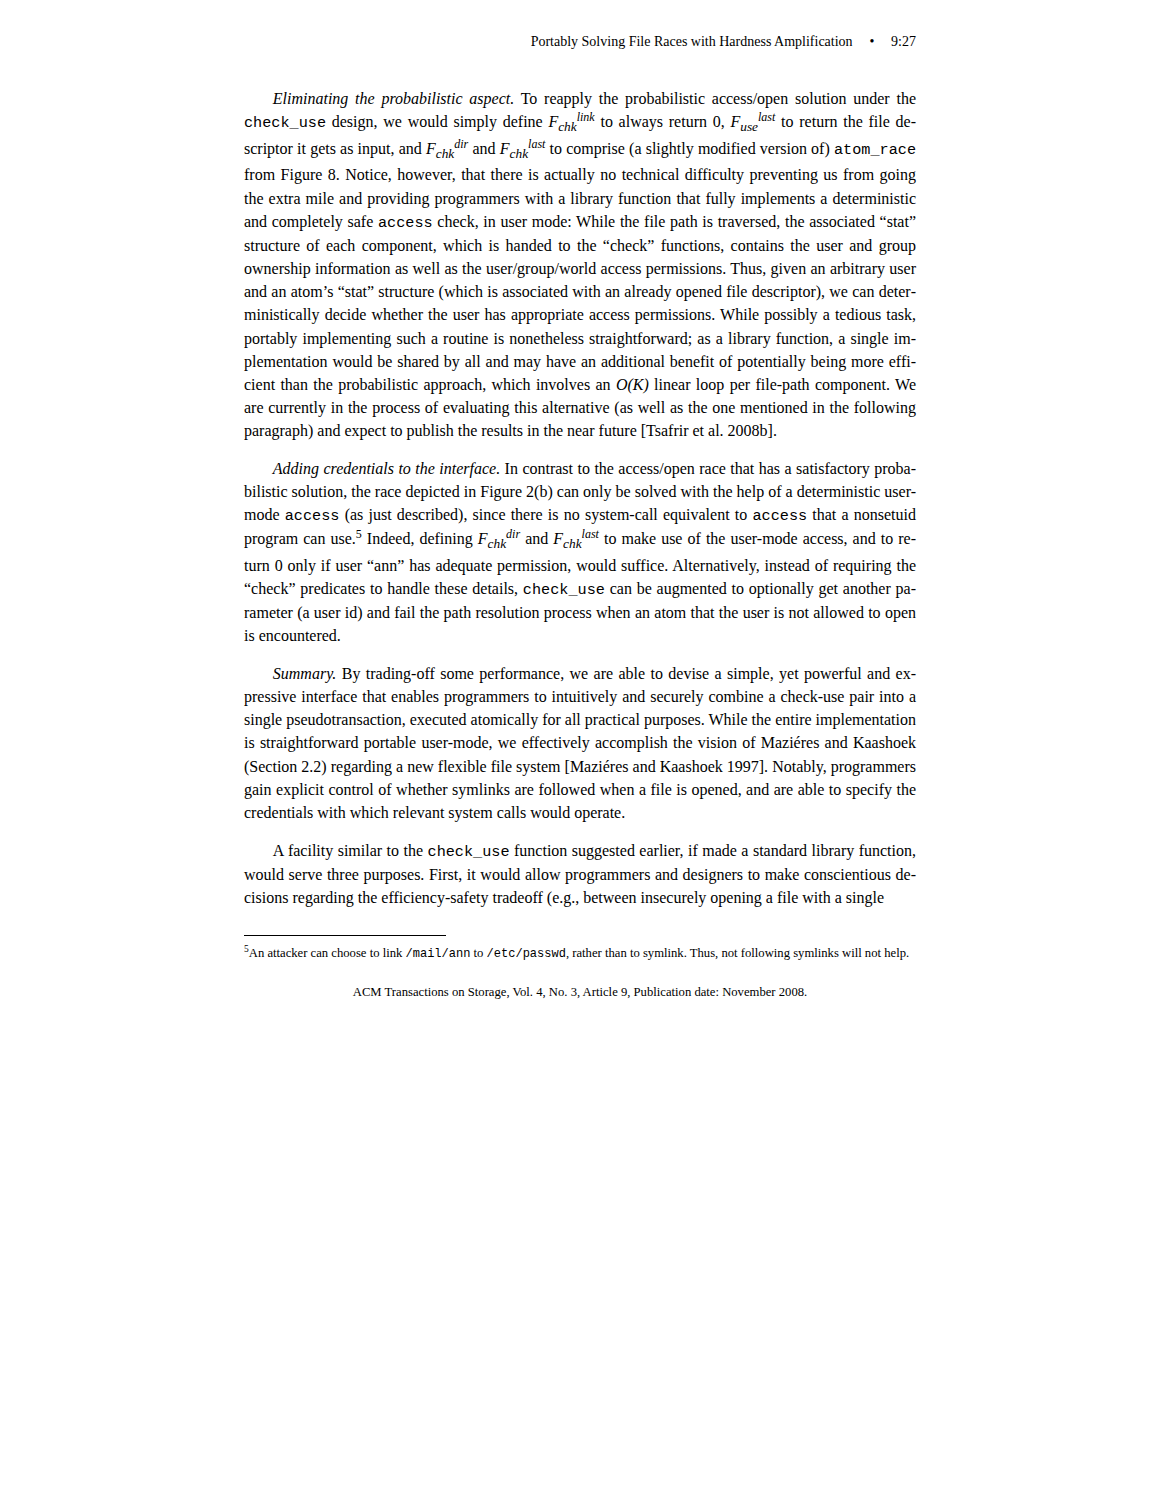Portably Solving File Races with Hardness Amplification•9:27
Eliminating the probabilistic aspect. To reapply the probabilistic access/open solution under the check_use design, we would simply define Fchklink to always return 0, Fuselast to return the file descriptor it gets as input, and Fchkdir and Fchklast to comprise (a slightly modified version of) atom_race from Figure 8. Notice, however, that there is actually no technical difficulty preventing us from going the extra mile and providing programmers with a library function that fully implements a deterministic and completely safe access check, in user mode: While the file path is traversed, the associated “stat” structure of each component, which is handed to the “check” functions, contains the user and group ownership information as well as the user/group/world access permissions. Thus, given an arbitrary user and an atom’s “stat” structure (which is associated with an already opened file descriptor), we can deterministically decide whether the user has appropriate access permissions. While possibly a tedious task, portably implementing such a routine is nonetheless straightforward; as a library function, a single implementation would be shared by all and may have an additional benefit of potentially being more efficient than the probabilistic approach, which involves an O(K) linear loop per file-path component. We are currently in the process of evaluating this alternative (as well as the one mentioned in the following paragraph) and expect to publish the results in the near future [Tsafrir et al. 2008b].
Adding credentials to the interface. In contrast to the access/open race that has a satisfactory probabilistic solution, the race depicted in Figure 2(b) can only be solved with the help of a deterministic user-mode access (as just described), since there is no system-call equivalent to access that a nonsetuid program can use.5 Indeed, defining Fchkdir and Fchklast to make use of the user-mode access, and to return 0 only if user “ann” has adequate permission, would suffice. Alternatively, instead of requiring the “check” predicates to handle these details, check_use can be augmented to optionally get another parameter (a user id) and fail the path resolution process when an atom that the user is not allowed to open is encountered.
Summary. By trading-off some performance, we are able to devise a simple, yet powerful and expressive interface that enables programmers to intuitively and securely combine a check-use pair into a single pseudotransaction, executed atomically for all practical purposes. While the entire implementation is straightforward portable user-mode, we effectively accomplish the vision of Maziéres and Kaashoek (Section 2.2) regarding a new flexible file system [Maziéres and Kaashoek 1997]. Notably, programmers gain explicit control of whether symlinks are followed when a file is opened, and are able to specify the credentials with which relevant system calls would operate.
A facility similar to the check_use function suggested earlier, if made a standard library function, would serve three purposes. First, it would allow programmers and designers to make conscientious decisions regarding the efficiency-safety tradeoff (e.g., between insecurely opening a file with a single
5An attacker can choose to link /mail/ann to /etc/passwd, rather than to symlink. Thus, not following symlinks will not help.
ACM Transactions on Storage, Vol. 4, No. 3, Article 9, Publication date: November 2008.